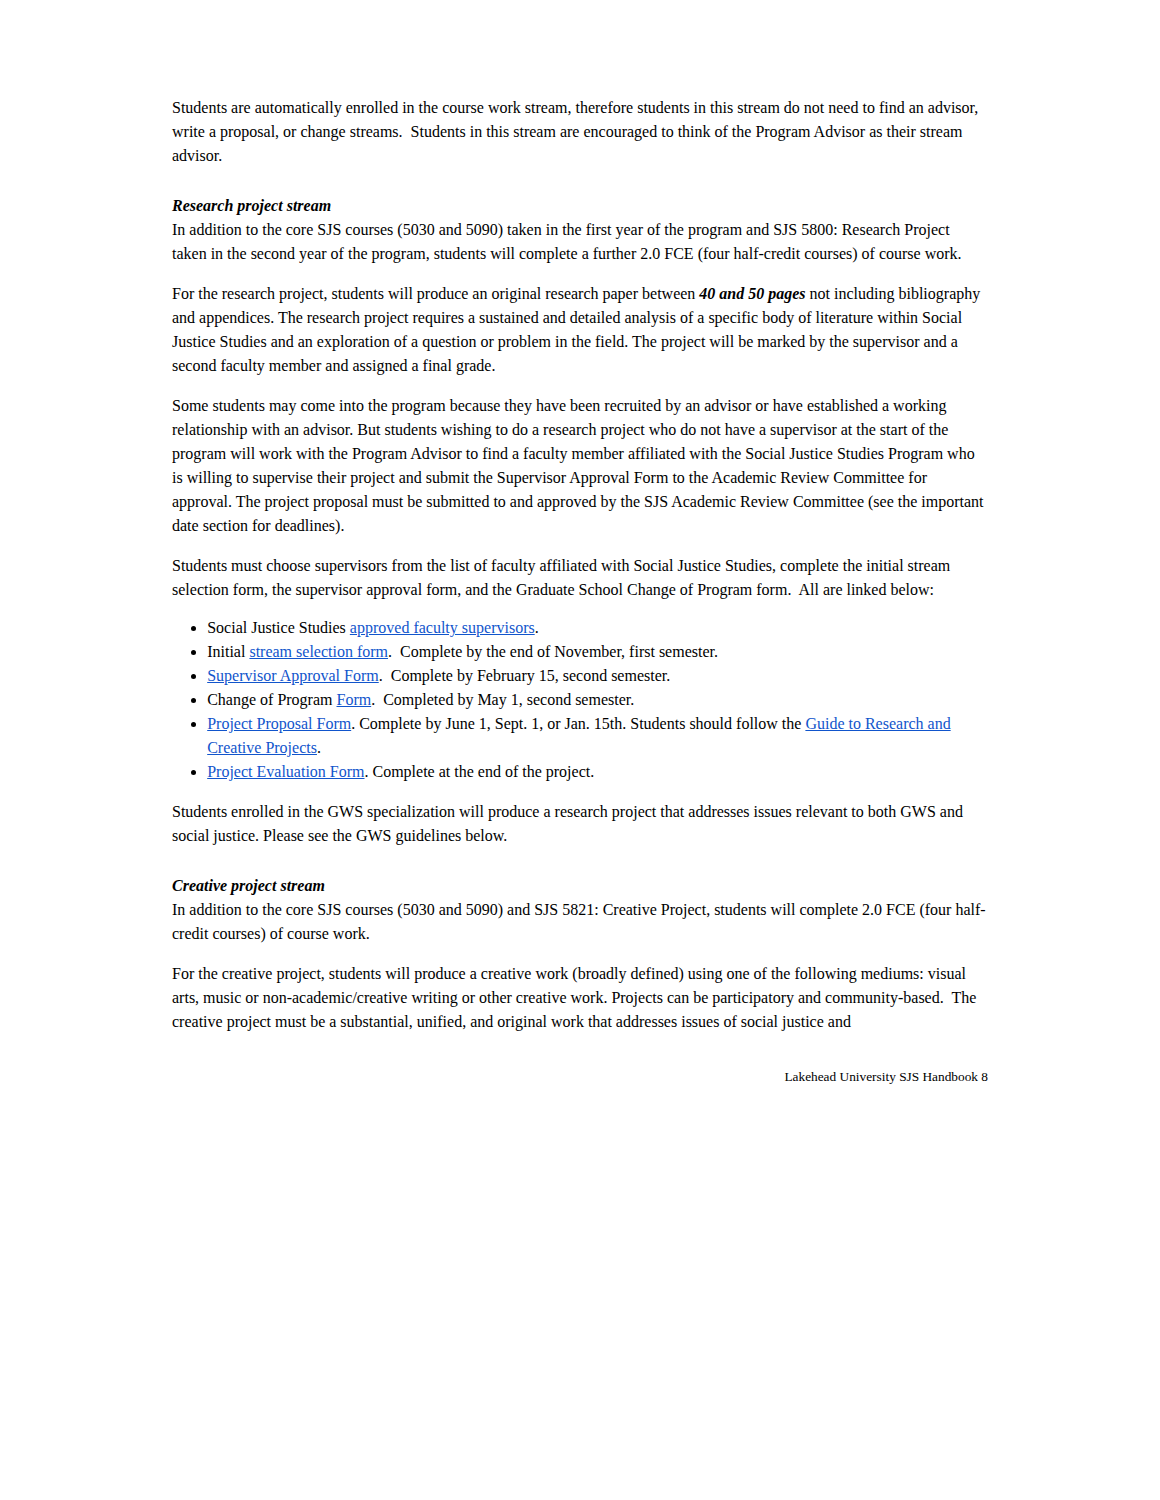Students are automatically enrolled in the course work stream, therefore students in this stream do not need to find an advisor, write a proposal, or change streams. Students in this stream are encouraged to think of the Program Advisor as their stream advisor.
Research project stream
In addition to the core SJS courses (5030 and 5090) taken in the first year of the program and SJS 5800: Research Project taken in the second year of the program, students will complete a further 2.0 FCE (four half-credit courses) of course work.
For the research project, students will produce an original research paper between 40 and 50 pages not including bibliography and appendices. The research project requires a sustained and detailed analysis of a specific body of literature within Social Justice Studies and an exploration of a question or problem in the field. The project will be marked by the supervisor and a second faculty member and assigned a final grade.
Some students may come into the program because they have been recruited by an advisor or have established a working relationship with an advisor. But students wishing to do a research project who do not have a supervisor at the start of the program will work with the Program Advisor to find a faculty member affiliated with the Social Justice Studies Program who is willing to supervise their project and submit the Supervisor Approval Form to the Academic Review Committee for approval. The project proposal must be submitted to and approved by the SJS Academic Review Committee (see the important date section for deadlines).
Students must choose supervisors from the list of faculty affiliated with Social Justice Studies, complete the initial stream selection form, the supervisor approval form, and the Graduate School Change of Program form. All are linked below:
Social Justice Studies approved faculty supervisors.
Initial stream selection form. Complete by the end of November, first semester.
Supervisor Approval Form. Complete by February 15, second semester.
Change of Program Form. Completed by May 1, second semester.
Project Proposal Form. Complete by June 1, Sept. 1, or Jan. 15th. Students should follow the Guide to Research and Creative Projects.
Project Evaluation Form. Complete at the end of the project.
Students enrolled in the GWS specialization will produce a research project that addresses issues relevant to both GWS and social justice. Please see the GWS guidelines below.
Creative project stream
In addition to the core SJS courses (5030 and 5090) and SJS 5821: Creative Project, students will complete 2.0 FCE (four half-credit courses) of course work.
For the creative project, students will produce a creative work (broadly defined) using one of the following mediums: visual arts, music or non-academic/creative writing or other creative work. Projects can be participatory and community-based. The creative project must be a substantial, unified, and original work that addresses issues of social justice and
Lakehead University SJS Handbook 8